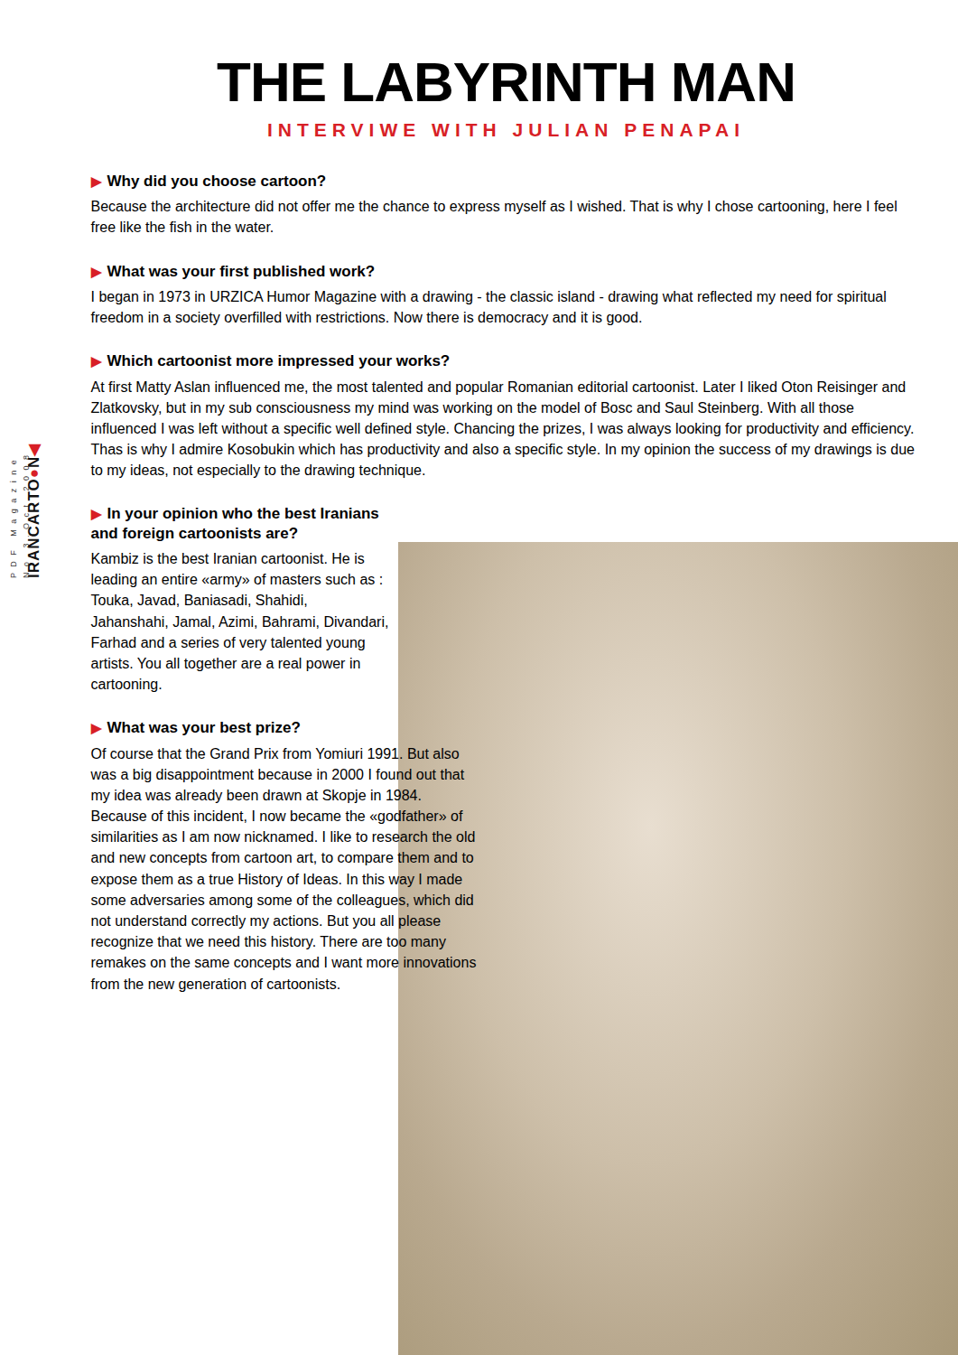P D F M a g a z i n e N o . 3 . O c t . 2 0 0 8
IRANCARTO●N◀
THE LABYRINTH MAN
INTERVIWE WITH JULIAN PENAPAI
▶Why did you choose cartoon?
Because the architecture did not offer me the chance to express myself as I wished. That is why I chose cartooning, here I feel free like the fish in the water.
▶What was your first published work?
I began in 1973 in URZICA Humor Magazine with a drawing - the classic island - drawing what reflected my need for spiritual freedom in a society overfilled with restrictions. Now there is democracy and it is good.
▶Which cartoonist more impressed your works?
At first Matty Aslan influenced me, the most talented and popular Romanian editorial cartoonist. Later I liked Oton Reisinger and Zlatkovsky, but in my sub consciousness my mind was working on the model of Bosc and Saul Steinberg. With all those influenced I was left without a specific well defined style. Chancing the prizes, I was always looking for productivity and efficiency. Thas is why I admire Kosobukin which has productivity and also a specific style. In my opinion the success of my drawings is due
to my ideas, not especially to the drawing technique.
▶In your opinion who the best Iranians and foreign cartoonists are?
Kambiz is the best Iranian cartoonist. He is leading an entire «army» of masters such as : Touka, Javad, Baniasadi, Shahidi, Jahanshahi, Jamal, Azimi, Bahrami, Divandari, Farhad and a series of very talented young artists. You all together are a real power in cartooning.
▶What was your best prize?
Of course that the Grand Prix from Yomiuri 1991. But also was a big disappointment because in 2000 I found out that my idea was already been drawn at Skopje in 1984. Because of this incident, I now became the «godfather» of similarities as I am now nicknamed. I like to research the old and new concepts from cartoon art, to compare them and to expose them as a true History of Ideas. In this way I made some adversaries among some of the colleagues, which did not understand correctly my actions. But you all please recognize that we need this history. There are too many remakes on the same concepts and I want more innovations from the new generation of cartoonists.